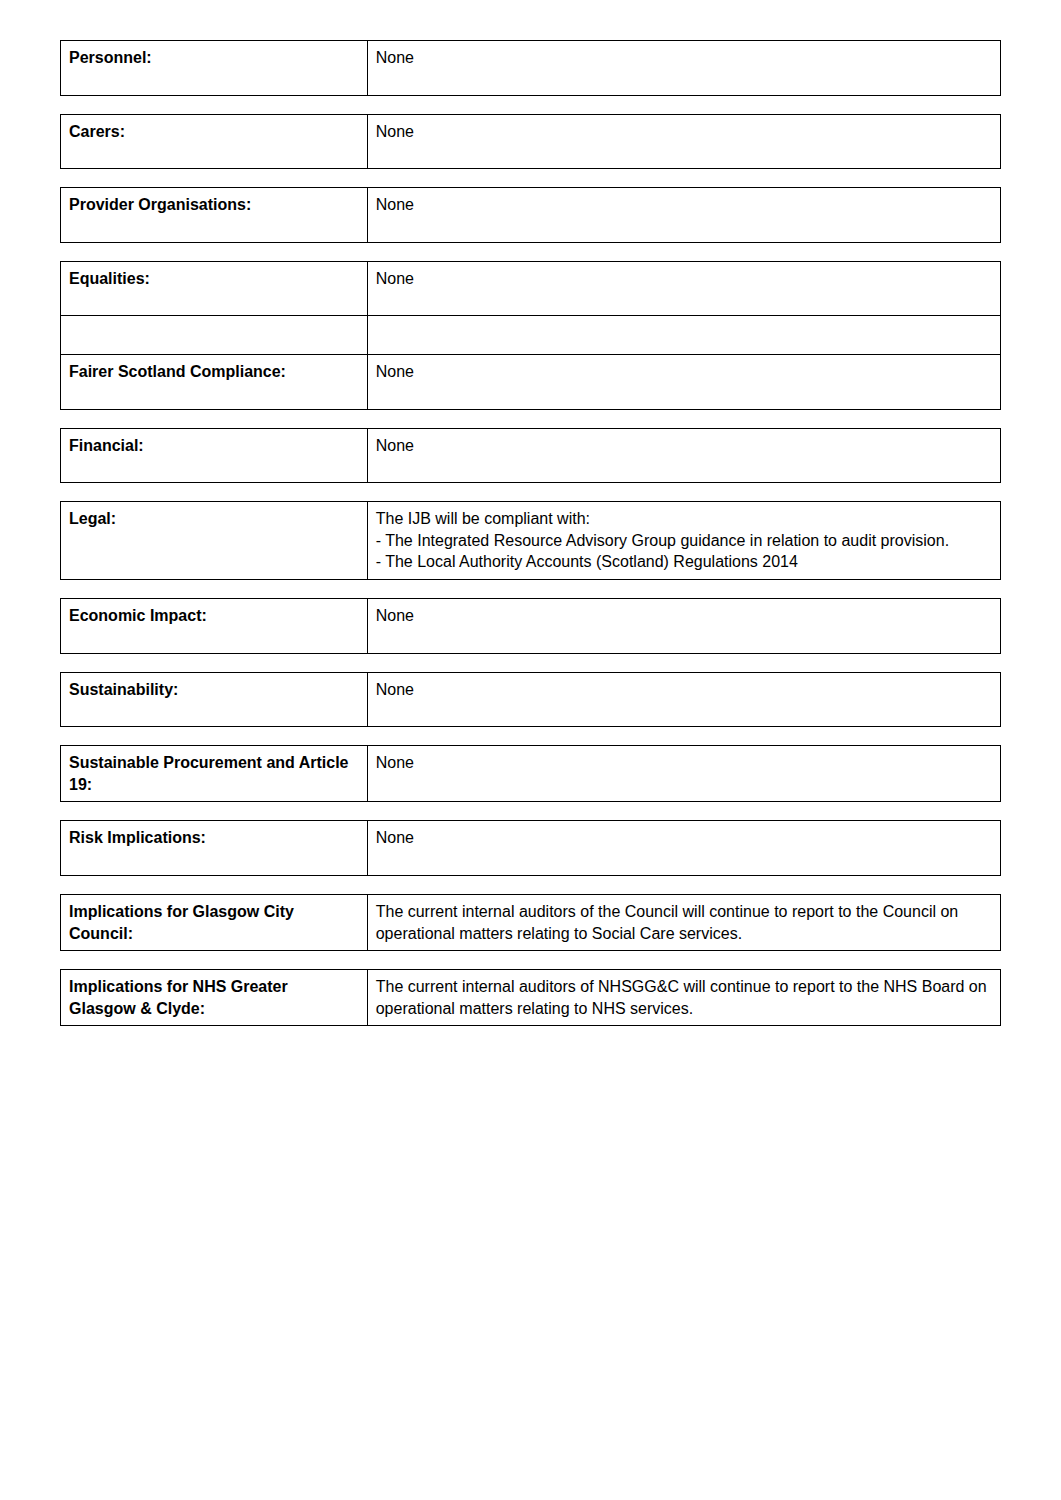| Personnel: | None |
| Carers: | None |
| Provider Organisations: | None |
| Equalities: | None |
| Fairer Scotland Compliance: | None |
| Financial: | None |
| Legal: | The IJB will be compliant with: - The Integrated Resource Advisory Group guidance in relation to audit provision. - The Local Authority Accounts (Scotland) Regulations 2014 |
| Economic Impact: | None |
| Sustainability: | None |
| Sustainable Procurement and Article 19: | None |
| Risk Implications: | None |
| Implications for Glasgow City Council: | The current internal auditors of the Council will continue to report to the Council on operational matters relating to Social Care services. |
| Implications for NHS Greater Glasgow & Clyde: | The current internal auditors of NHSGG&C will continue to report to the NHS Board on operational matters relating to NHS services. |